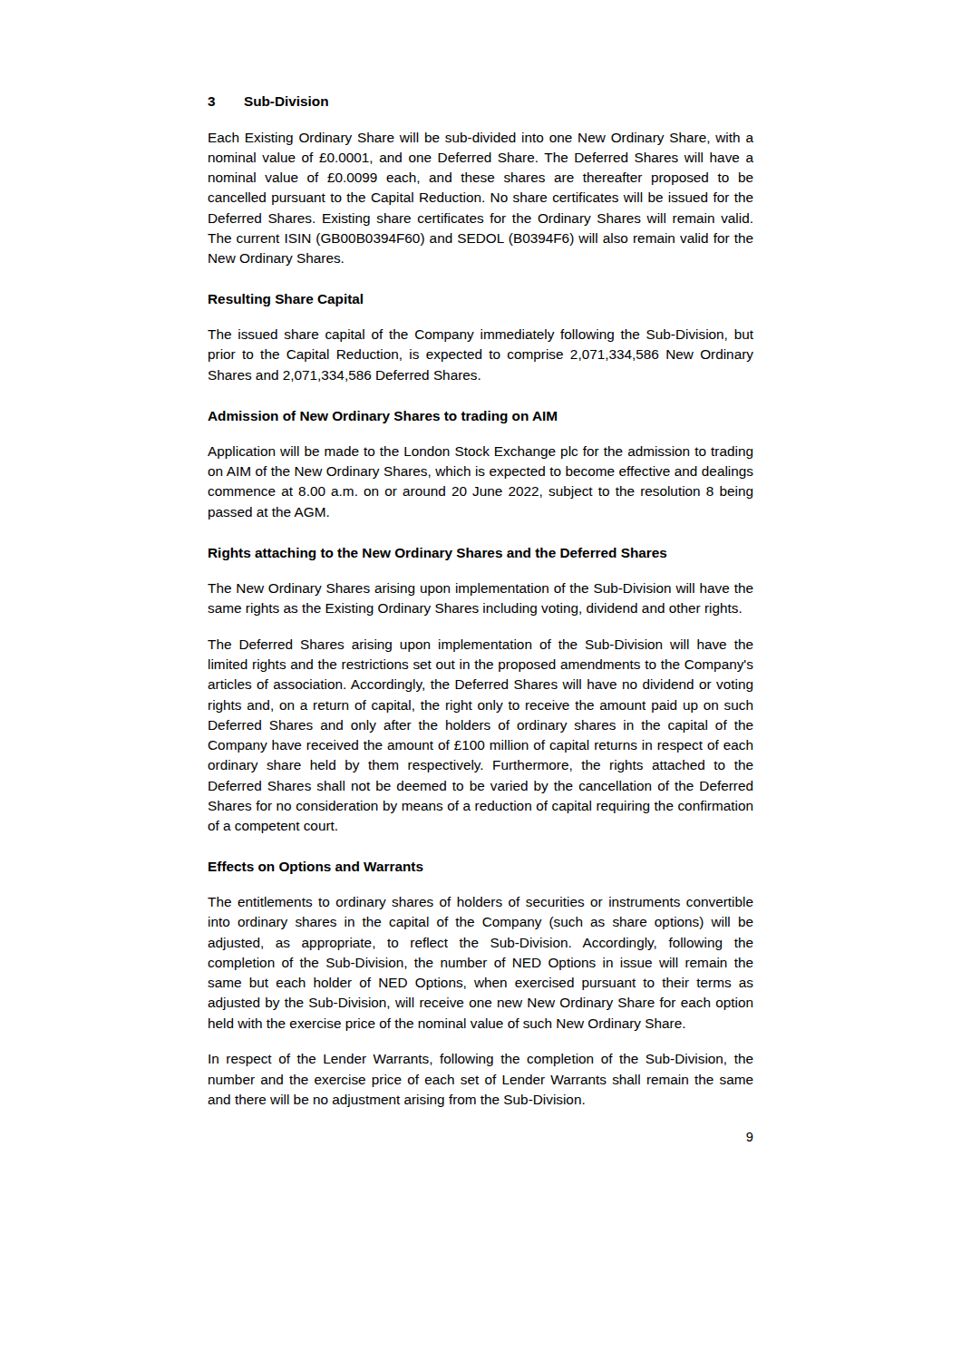3 Sub-Division
Each Existing Ordinary Share will be sub-divided into one New Ordinary Share, with a nominal value of £0.0001, and one Deferred Share. The Deferred Shares will have a nominal value of £0.0099 each, and these shares are thereafter proposed to be cancelled pursuant to the Capital Reduction. No share certificates will be issued for the Deferred Shares. Existing share certificates for the Ordinary Shares will remain valid. The current ISIN (GB00B0394F60) and SEDOL (B0394F6) will also remain valid for the New Ordinary Shares.
Resulting Share Capital
The issued share capital of the Company immediately following the Sub-Division, but prior to the Capital Reduction, is expected to comprise 2,071,334,586 New Ordinary Shares and 2,071,334,586 Deferred Shares.
Admission of New Ordinary Shares to trading on AIM
Application will be made to the London Stock Exchange plc for the admission to trading on AIM of the New Ordinary Shares, which is expected to become effective and dealings commence at 8.00 a.m. on or around 20 June 2022, subject to the resolution 8 being passed at the AGM.
Rights attaching to the New Ordinary Shares and the Deferred Shares
The New Ordinary Shares arising upon implementation of the Sub-Division will have the same rights as the Existing Ordinary Shares including voting, dividend and other rights.
The Deferred Shares arising upon implementation of the Sub-Division will have the limited rights and the restrictions set out in the proposed amendments to the Company's articles of association. Accordingly, the Deferred Shares will have no dividend or voting rights and, on a return of capital, the right only to receive the amount paid up on such Deferred Shares and only after the holders of ordinary shares in the capital of the Company have received the amount of £100 million of capital returns in respect of each ordinary share held by them respectively. Furthermore, the rights attached to the Deferred Shares shall not be deemed to be varied by the cancellation of the Deferred Shares for no consideration by means of a reduction of capital requiring the confirmation of a competent court.
Effects on Options and Warrants
The entitlements to ordinary shares of holders of securities or instruments convertible into ordinary shares in the capital of the Company (such as share options) will be adjusted, as appropriate, to reflect the Sub-Division. Accordingly, following the completion of the Sub-Division, the number of NED Options in issue will remain the same but each holder of NED Options, when exercised pursuant to their terms as adjusted by the Sub-Division, will receive one new New Ordinary Share for each option held with the exercise price of the nominal value of such New Ordinary Share.
In respect of the Lender Warrants, following the completion of the Sub-Division, the number and the exercise price of each set of Lender Warrants shall remain the same and there will be no adjustment arising from the Sub-Division.
9